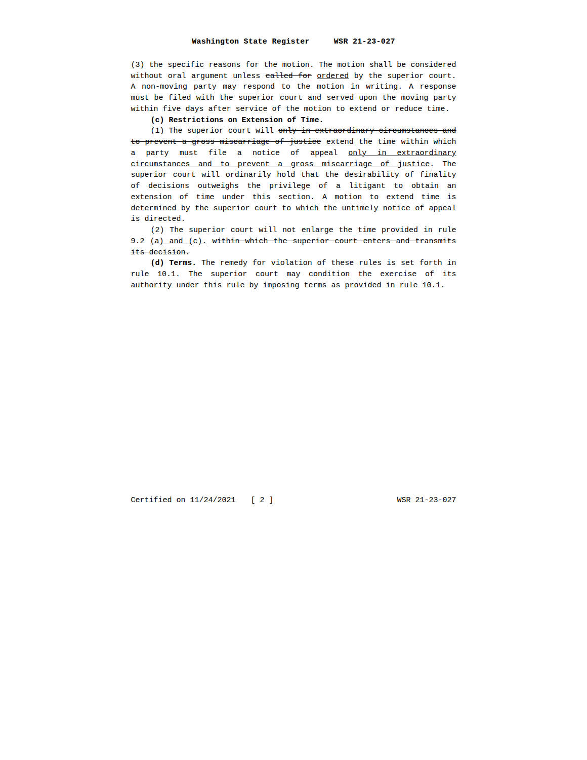Washington State Register WSR 21-23-027
(3) the specific reasons for the motion. The motion shall be considered without oral argument unless called for ordered by the superior court. A non-moving party may respond to the motion in writing. A response must be filed with the superior court and served upon the moving party within five days after service of the motion to extend or reduce time.
(c) Restrictions on Extension of Time.
(1) The superior court will only in extraordinary circumstances and to prevent a gross miscarriage of justice extend the time within which a party must file a notice of appeal only in extraordinary circumstances and to prevent a gross miscarriage of justice. The superior court will ordinarily hold that the desirability of finality of decisions outweighs the privilege of a litigant to obtain an extension of time under this section. A motion to extend time is determined by the superior court to which the untimely notice of appeal is directed.
(2) The superior court will not enlarge the time provided in rule 9.2 (a) and (c). within which the superior court enters and transmits its decision.
(d) Terms. The remedy for violation of these rules is set forth in rule 10.1. The superior court may condition the exercise of its authority under this rule by imposing terms as provided in rule 10.1.
Certified on 11/24/2021 [ 2 ] WSR 21-23-027